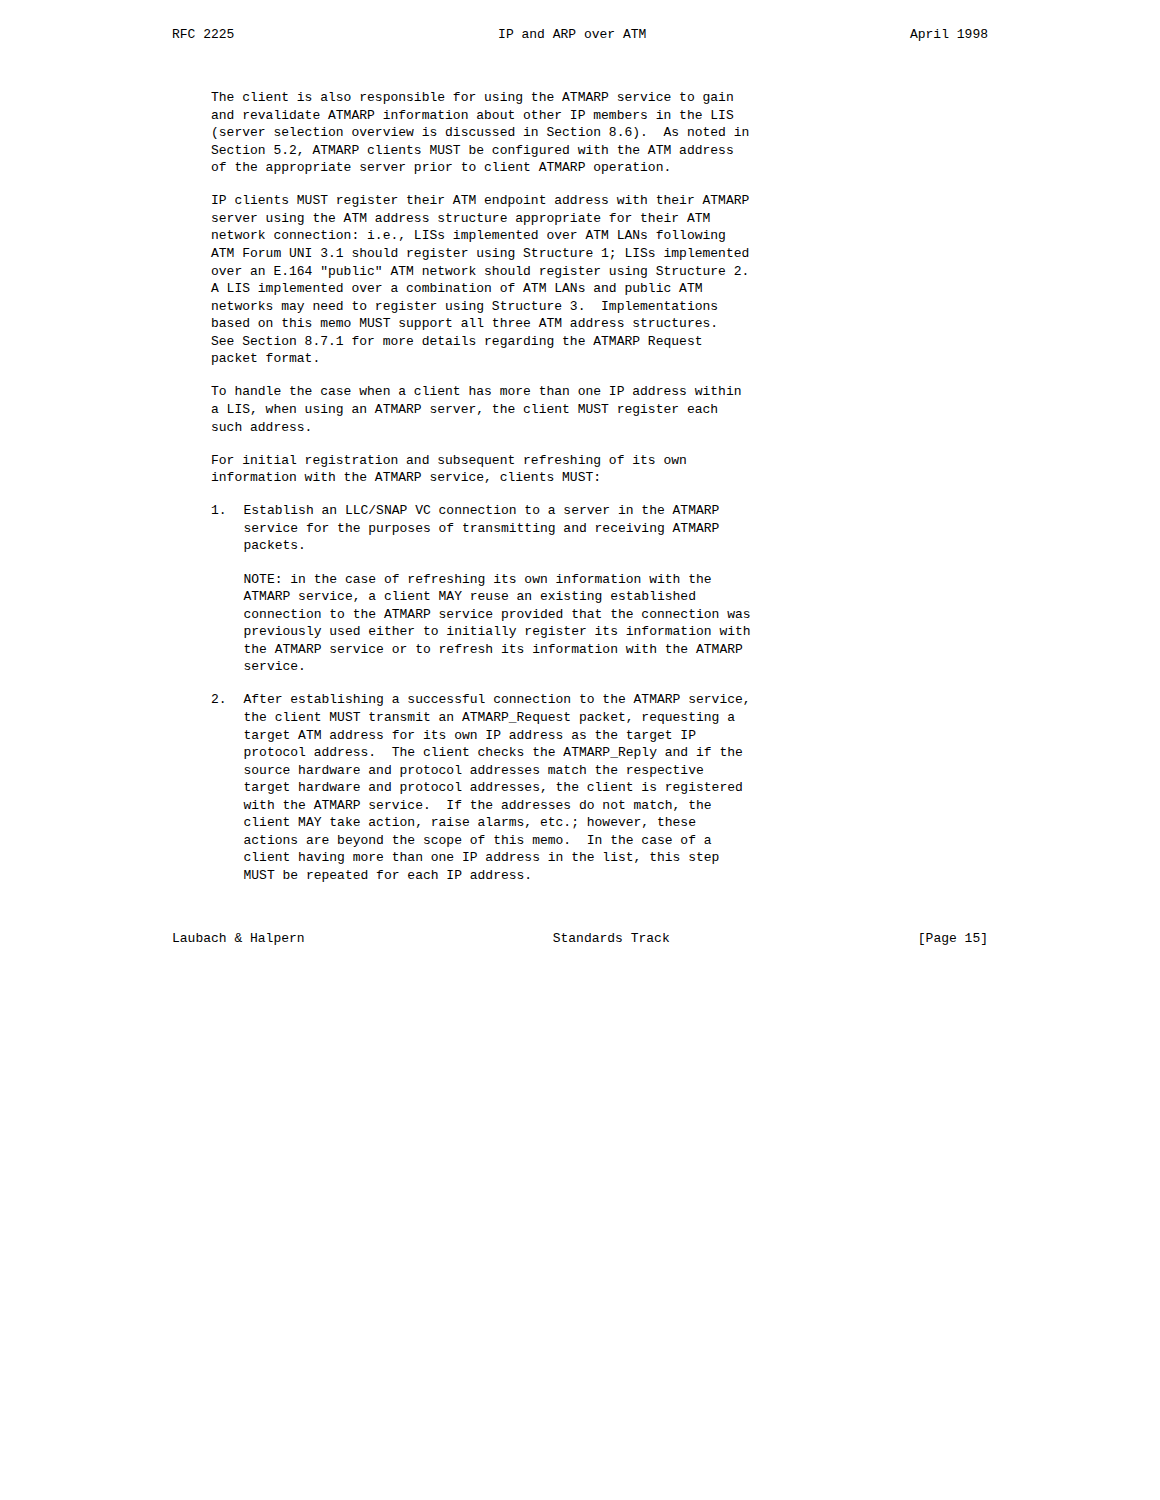RFC 2225 IP and ARP over ATM April 1998
The client is also responsible for using the ATMARP service to gain and revalidate ATMARP information about other IP members in the LIS (server selection overview is discussed in Section 8.6). As noted in Section 5.2, ATMARP clients MUST be configured with the ATM address of the appropriate server prior to client ATMARP operation.
IP clients MUST register their ATM endpoint address with their ATMARP server using the ATM address structure appropriate for their ATM network connection: i.e., LISs implemented over ATM LANs following ATM Forum UNI 3.1 should register using Structure 1; LISs implemented over an E.164 "public" ATM network should register using Structure 2. A LIS implemented over a combination of ATM LANs and public ATM networks may need to register using Structure 3. Implementations based on this memo MUST support all three ATM address structures. See Section 8.7.1 for more details regarding the ATMARP Request packet format.
To handle the case when a client has more than one IP address within a LIS, when using an ATMARP server, the client MUST register each such address.
For initial registration and subsequent refreshing of its own information with the ATMARP service, clients MUST:
1.
Establish an LLC/SNAP VC connection to a server in the ATMARP service for the purposes of transmitting and receiving ATMARP packets.
NOTE: in the case of refreshing its own information with the ATMARP service, a client MAY reuse an existing established connection to the ATMARP service provided that the connection was previously used either to initially register its information with the ATMARP service or to refresh its information with the ATMARP service.
2.
After establishing a successful connection to the ATMARP service, the client MUST transmit an ATMARP_Request packet, requesting a target ATM address for its own IP address as the target IP protocol address. The client checks the ATMARP_Reply and if the source hardware and protocol addresses match the respective target hardware and protocol addresses, the client is registered with the ATMARP service. If the addresses do not match, the client MAY take action, raise alarms, etc.; however, these actions are beyond the scope of this memo. In the case of a client having more than one IP address in the list, this step MUST be repeated for each IP address.
Laubach & Halpern Standards Track [Page 15]